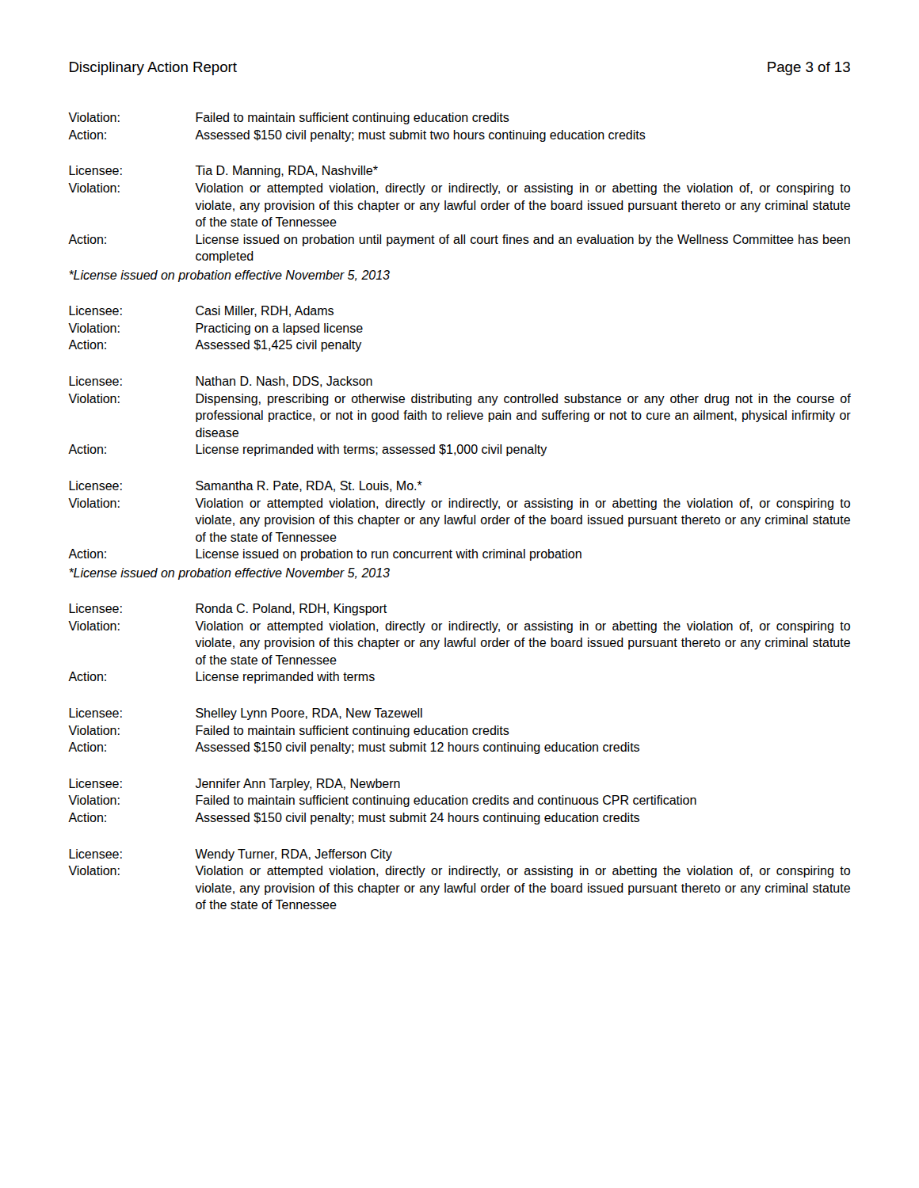Disciplinary Action Report Page 3 of 13
Violation:
Failed to maintain sufficient continuing education credits
Action:
Assessed $150 civil penalty; must submit two hours continuing education credits
Licensee:
Tia D. Manning, RDA, Nashville*
Violation:
Violation or attempted violation, directly or indirectly, or assisting in or abetting the violation of, or conspiring to violate, any provision of this chapter or any lawful order of the board issued pursuant thereto or any criminal statute of the state of Tennessee
Action:
License issued on probation until payment of all court fines and an evaluation by the Wellness Committee has been completed
*License issued on probation effective November 5, 2013
Licensee:
Casi Miller, RDH, Adams
Violation:
Practicing on a lapsed license
Action:
Assessed $1,425 civil penalty
Licensee:
Nathan D. Nash, DDS, Jackson
Violation:
Dispensing, prescribing or otherwise distributing any controlled substance or any other drug not in the course of professional practice, or not in good faith to relieve pain and suffering or not to cure an ailment, physical infirmity or disease
Action:
License reprimanded with terms; assessed $1,000 civil penalty
Licensee:
Samantha R. Pate, RDA, St. Louis, Mo.*
Violation:
Violation or attempted violation, directly or indirectly, or assisting in or abetting the violation of, or conspiring to violate, any provision of this chapter or any lawful order of the board issued pursuant thereto or any criminal statute of the state of Tennessee
Action:
License issued on probation to run concurrent with criminal probation
*License issued on probation effective November 5, 2013
Licensee:
Ronda C. Poland, RDH, Kingsport
Violation:
Violation or attempted violation, directly or indirectly, or assisting in or abetting the violation of, or conspiring to violate, any provision of this chapter or any lawful order of the board issued pursuant thereto or any criminal statute of the state of Tennessee
Action:
License reprimanded with terms
Licensee:
Shelley Lynn Poore, RDA, New Tazewell
Violation:
Failed to maintain sufficient continuing education credits
Action:
Assessed $150 civil penalty; must submit 12 hours continuing education credits
Licensee:
Jennifer Ann Tarpley, RDA, Newbern
Violation:
Failed to maintain sufficient continuing education credits and continuous CPR certification
Action:
Assessed $150 civil penalty; must submit 24 hours continuing education credits
Licensee:
Wendy Turner, RDA, Jefferson City
Violation:
Violation or attempted violation, directly or indirectly, or assisting in or abetting the violation of, or conspiring to violate, any provision of this chapter or any lawful order of the board issued pursuant thereto or any criminal statute of the state of Tennessee